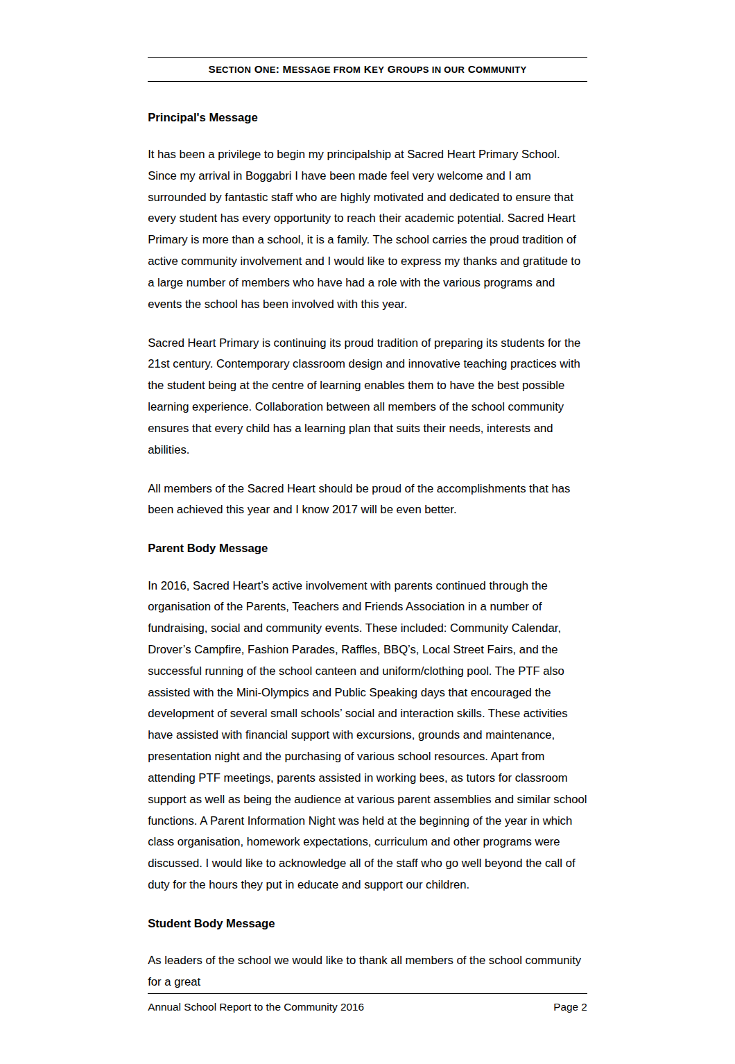SECTION ONE: MESSAGE FROM KEY GROUPS IN OUR COMMUNITY
Principal's Message
It has been a privilege to begin my principalship at Sacred Heart Primary School. Since my arrival in Boggabri I have been made feel very welcome and I am surrounded by fantastic staff who are highly motivated and dedicated to ensure that every student has every opportunity to reach their academic potential. Sacred Heart Primary is more than a school, it is a family. The school carries the proud tradition of active community involvement and I would like to express my thanks and gratitude to a large number of members who have had a role with the various programs and events the school has been involved with this year.
Sacred Heart Primary is continuing its proud tradition of preparing its students for the 21st century. Contemporary classroom design and innovative teaching practices with the student being at the centre of learning enables them to have the best possible learning experience. Collaboration between all members of the school community ensures that every child has a learning plan that suits their needs, interests and abilities.
All members of the Sacred Heart should be proud of the accomplishments that has been achieved this year and I know 2017 will be even better.
Parent Body Message
In 2016, Sacred Heart’s active involvement with parents continued through the organisation of the Parents, Teachers and Friends Association in a number of fundraising, social and community events. These included: Community Calendar, Drover’s Campfire, Fashion Parades, Raffles, BBQ’s, Local Street Fairs, and the successful running of the school canteen and uniform/clothing pool. The PTF also assisted with the Mini-Olympics and Public Speaking days that encouraged the development of several small schools’ social and interaction skills. These activities have assisted with financial support with excursions, grounds and maintenance, presentation night and the purchasing of various school resources. Apart from attending PTF meetings, parents assisted in working bees, as tutors for classroom support as well as being the audience at various parent assemblies and similar school functions. A Parent Information Night was held at the beginning of the year in which class organisation, homework expectations, curriculum and other programs were discussed. I would like to acknowledge all of the staff who go well beyond the call of duty for the hours they put in educate and support our children.
Student Body Message
As leaders of the school we would like to thank all members of the school community for a great
Annual School Report to the Community 2016 Page 2